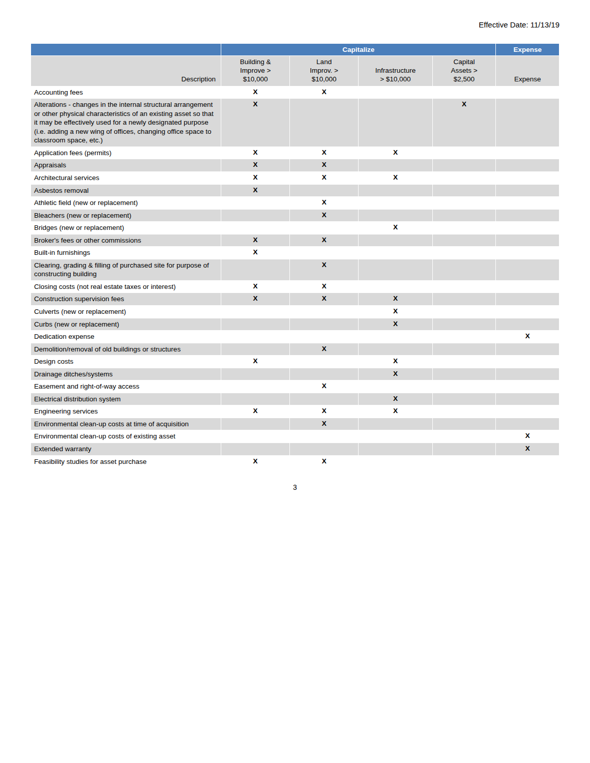Effective Date: 11/13/19
| | Capitalize | Expense |
| --- | --- | --- |
| Description | Building & Improve > $10,000 | Land Improv. > $10,000 | Infrastructure > $10,000 | Capital Assets > $2,500 | Expense |
| Accounting fees | X | X | | | |
| Alterations - changes in the internal structural arrangement or other physical characteristics of an existing asset so that it may be effectively used for a newly designated purpose (i.e. adding a new wing of offices, changing office space to classroom space, etc.) | X | | | X | |
| Application fees (permits) | X | X | X | | |
| Appraisals | X | X | | | |
| Architectural services | X | X | X | | |
| Asbestos removal | X | | | | |
| Athletic field (new or replacement) | | X | | | |
| Bleachers (new or replacement) | | X | | | |
| Bridges (new or replacement) | | | X | | |
| Broker's fees or other commissions | X | X | | | |
| Built-in furnishings | X | | | | |
| Clearing, grading & filling of purchased site for purpose of constructing building | | X | | | |
| Closing costs (not real estate taxes or interest) | X | X | | | |
| Construction supervision fees | X | X | X | | |
| Culverts (new or replacement) | | | X | | |
| Curbs (new or replacement) | | | X | | |
| Dedication expense | | | | | X |
| Demolition/removal of old buildings or structures | | X | | | |
| Design costs | X | | X | | |
| Drainage ditches/systems | | | X | | |
| Easement and right-of-way access | | X | | | |
| Electrical distribution system | | | X | | |
| Engineering services | X | X | X | | |
| Environmental clean-up costs at time of acquisition | | X | | | |
| Environmental clean-up costs of existing asset | | | | | X |
| Extended warranty | | | | | X |
| Feasibility studies for asset purchase | X | X | | | |
3